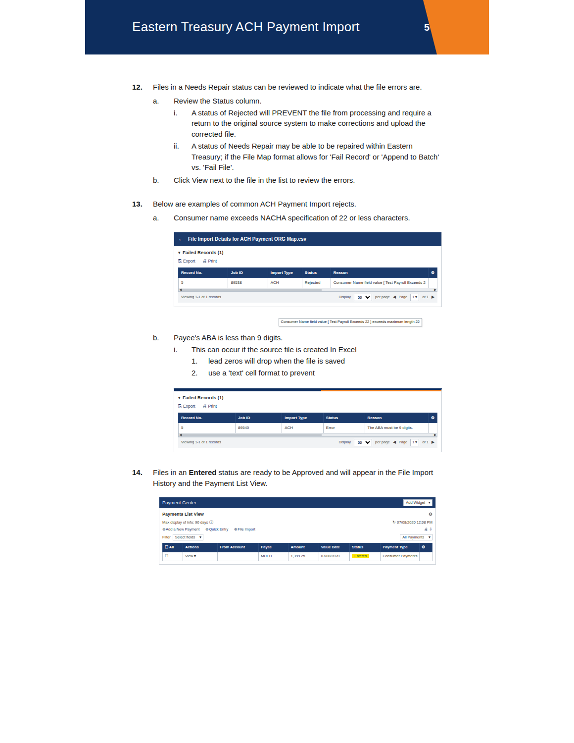Eastern Treasury ACH Payment Import
5
12. Files in a Needs Repair status can be reviewed to indicate what the file errors are.
a. Review the Status column.
i. A status of Rejected will PREVENT the file from processing and require a return to the original source system to make corrections and upload the corrected file.
ii. A status of Needs Repair may be able to be repaired within Eastern Treasury; if the File Map format allows for 'Fail Record' or 'Append to Batch' vs. 'Fail File'.
b. Click View next to the file in the list to review the errors.
13. Below are examples of common ACH Payment Import rejects.
a. Consumer name exceeds NACHA specification of 22 or less characters.
← File Import Details for ACH Payment ORG Map.csv
▾Failed Records (1)
Export Print
| Record No. | Job ID | Import Type | Status | Reason | ⚙ |
| --- | --- | --- | --- | --- | --- |
| 5 | 89538 | ACH | Rejected | Consumer Name field value [ Test Payroll Exceeds 2 | |
◀▶
Viewing 1-1 of 1 records
Display 50 per page ◀ Page 1 ▾ of 1 ▶
Consumer Name field value [ Test Payroll Exceeds 22 ] exceeds maximum length 22
b. Payee's ABA is less than 9 digits.
i. This can occur if the source file is created In Excel
1. lead zeros will drop when the file is saved
2. use a 'text' cell format to prevent
▾Failed Records (1)
Export Print
| Record No. | Job ID | Import Type | Status | Reason | ⚙ |
| --- | --- | --- | --- | --- | --- |
| 5 | 89540 | ACH | Error | The ABA must be 9 digits. | |
◀▶
Viewing 1-1 of 1 records
Display 50 per page ◀ Page 1 ▾ of 1 ▶
14. Files in an Entered status are ready to be Approved and will appear in the File Import History and the Payment List View.
Payment Center Add Widget
Payments List View ⚙
Max display of info: 90 days ⓘ ↻ 07/08/2020 12:08 PM
Add a New Payment Quick Entry File Import
🖨 ⇩
Filter Select fields
All Payments
| ☐ All | Actions | From Account | Payee | Amount | Value Date | Status | Payment Type | ⚙ |
| --- | --- | --- | --- | --- | --- | --- | --- | --- |
| ☐ | View | | MULTI | 1,399.25 | 07/08/2020 | Entered | Consumer Payments | |